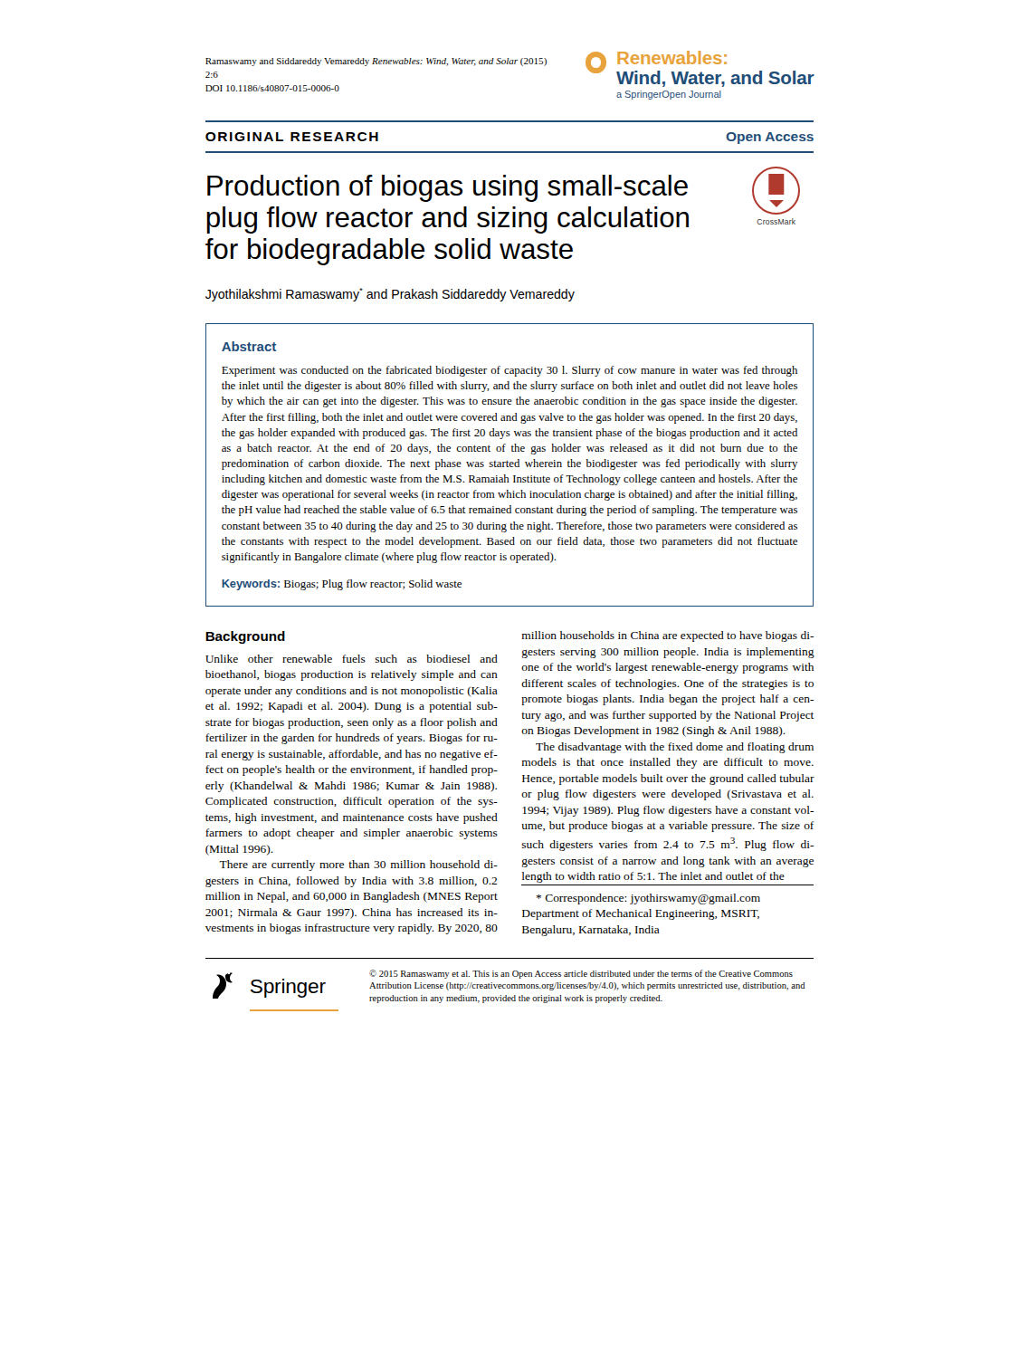Ramaswamy and Siddareddy Vemareddy Renewables: Wind, Water, and Solar (2015) 2:6
DOI 10.1186/s40807-015-0006-0
Renewables:
Wind, Water, and Solar
a SpringerOpen Journal
ORIGINAL RESEARCH
Open Access
CrossMark
Production of biogas using small-scale plug flow reactor and sizing calculation for biodegradable solid waste
Jyothilakshmi Ramaswamy* and Prakash Siddareddy Vemareddy
Abstract
Experiment was conducted on the fabricated biodigester of capacity 30 l. Slurry of cow manure in water was fed through the inlet until the digester is about 80% filled with slurry, and the slurry surface on both inlet and outlet did not leave holes by which the air can get into the digester. This was to ensure the anaerobic condition in the gas space inside the digester. After the first filling, both the inlet and outlet were covered and gas valve to the gas holder was opened. In the first 20 days, the gas holder expanded with produced gas. The first 20 days was the transient phase of the biogas production and it acted as a batch reactor. At the end of 20 days, the content of the gas holder was released as it did not burn due to the predomination of carbon dioxide. The next phase was started wherein the biodigester was fed periodically with slurry including kitchen and domestic waste from the M.S. Ramaiah Institute of Technology college canteen and hostels. After the digester was operational for several weeks (in reactor from which inoculation charge is obtained) and after the initial filling, the pH value had reached the stable value of 6.5 that remained constant during the period of sampling. The temperature was constant between 35 to 40 during the day and 25 to 30 during the night. Therefore, those two parameters were considered as the constants with respect to the model development. Based on our field data, those two parameters did not fluctuate significantly in Bangalore climate (where plug flow reactor is operated).
Keywords: Biogas; Plug flow reactor; Solid waste
Background
Unlike other renewable fuels such as biodiesel and bioethanol, biogas production is relatively simple and can operate under any conditions and is not monopolistic (Kalia et al. 1992; Kapadi et al. 2004). Dung is a potential substrate for biogas production, seen only as a floor polish and fertilizer in the garden for hundreds of years. Biogas for rural energy is sustainable, affordable, and has no negative effect on people's health or the environment, if handled properly (Khandelwal & Mahdi 1986; Kumar & Jain 1988). Complicated construction, difficult operation of the systems, high investment, and maintenance costs have pushed farmers to adopt cheaper and simpler anaerobic systems (Mittal 1996).
There are currently more than 30 million household digesters in China, followed by India with 3.8 million, 0.2 million in Nepal, and 60,000 in Bangladesh (MNES Report 2001; Nirmala & Gaur 1997). China has increased its investments in biogas infrastructure very rapidly. By 2020, 80 million households in China are expected to have biogas digesters serving 300 million people. India is implementing one of the world's largest renewable-energy programs with different scales of technologies. One of the strategies is to promote biogas plants. India began the project half a century ago, and was further supported by the National Project on Biogas Development in 1982 (Singh & Anil 1988).
The disadvantage with the fixed dome and floating drum models is that once installed they are difficult to move. Hence, portable models built over the ground called tubular or plug flow digesters were developed (Srivastava et al. 1994; Vijay 1989). Plug flow digesters have a constant volume, but produce biogas at a variable pressure. The size of such digesters varies from 2.4 to 7.5 m3. Plug flow digesters consist of a narrow and long tank with an average length to width ratio of 5:1. The inlet and outlet of the
* Correspondence: jyothirswamy@gmail.com
Department of Mechanical Engineering, MSRIT, Bengaluru, Karnataka, India
Springer
© 2015 Ramaswamy et al. This is an Open Access article distributed under the terms of the Creative Commons Attribution License (http://creativecommons.org/licenses/by/4.0), which permits unrestricted use, distribution, and reproduction in any medium, provided the original work is properly credited.